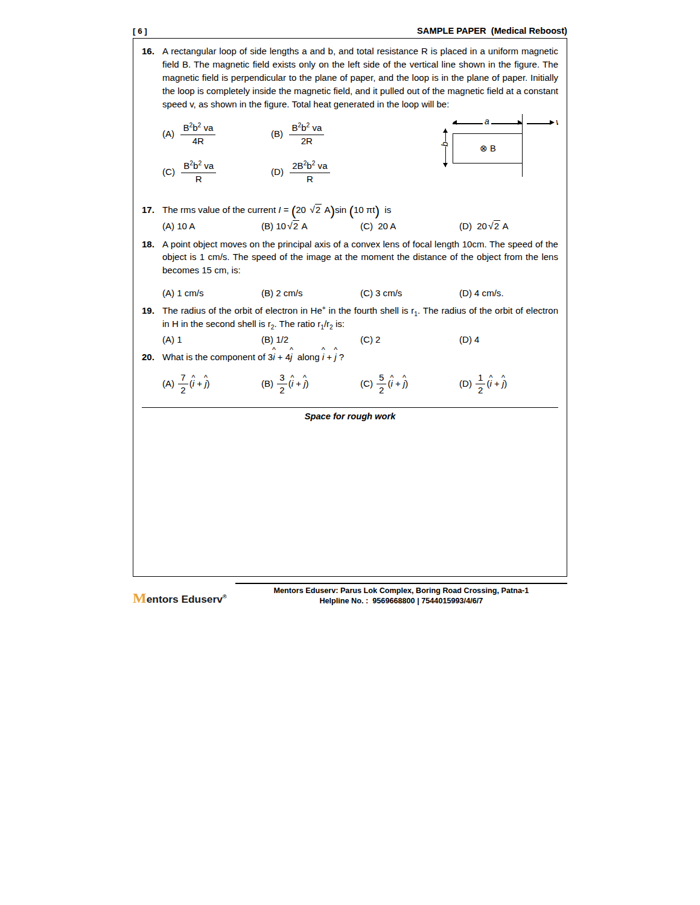[ 6 ] SAMPLE PAPER (Medical Reboost)
16.
A rectangular loop of side lengths a and b, and total resistance R is placed in a uniform magnetic field B. The magnetic field exists only on the left side of the vertical line shown in the figure. The magnetic field is perpendicular to the plane of paper, and the loop is in the plane of paper. Initially the loop is completely inside the magnetic field, and it pulled out of the magnetic field at a constant speed v, as shown in the figure. Total heat generated in the loop will be:
a
b
v
⊗ B
(A) B2b2 va 4R
(B) B2b2 va 2R
(C) B2b2 va R
(D) 2B2b2 va R
17.
The rms value of the current I = (20 √2 A) sin (10 πt) is
(A) 10 A
(B) 10√2 A
(C) 20 A
(D) 20√2 A
18.
A point object moves on the principal axis of a convex lens of focal length 10cm. The speed of the object is 1 cm/s. The speed of the image at the moment the distance of the object from the lens becomes 15 cm, is:
(A) 1 cm/s
(B) 2 cm/s
(C) 3 cm/s
(D) 4 cm/s.
19.
The radius of the orbit of electron in He+ in the fourth shell is r1. The radius of the orbit of electron in H in the second shell is r2. The ratio r1/r2 is:
(A) 1
(B) 1/2
(C) 2
(D) 4
20.
What is the component of 3i + 4j along i + j ?
(A) 72(i + j)
(B) 32(i + j)
(C) 52(i + j)
(D) 12(i + j)
Space for rough work
Mentors Eduserv®
Mentors Eduserv: Parus Lok Complex, Boring Road Crossing, Patna-1
Helpline No. : 9569668800 | 7544015993/4/6/7